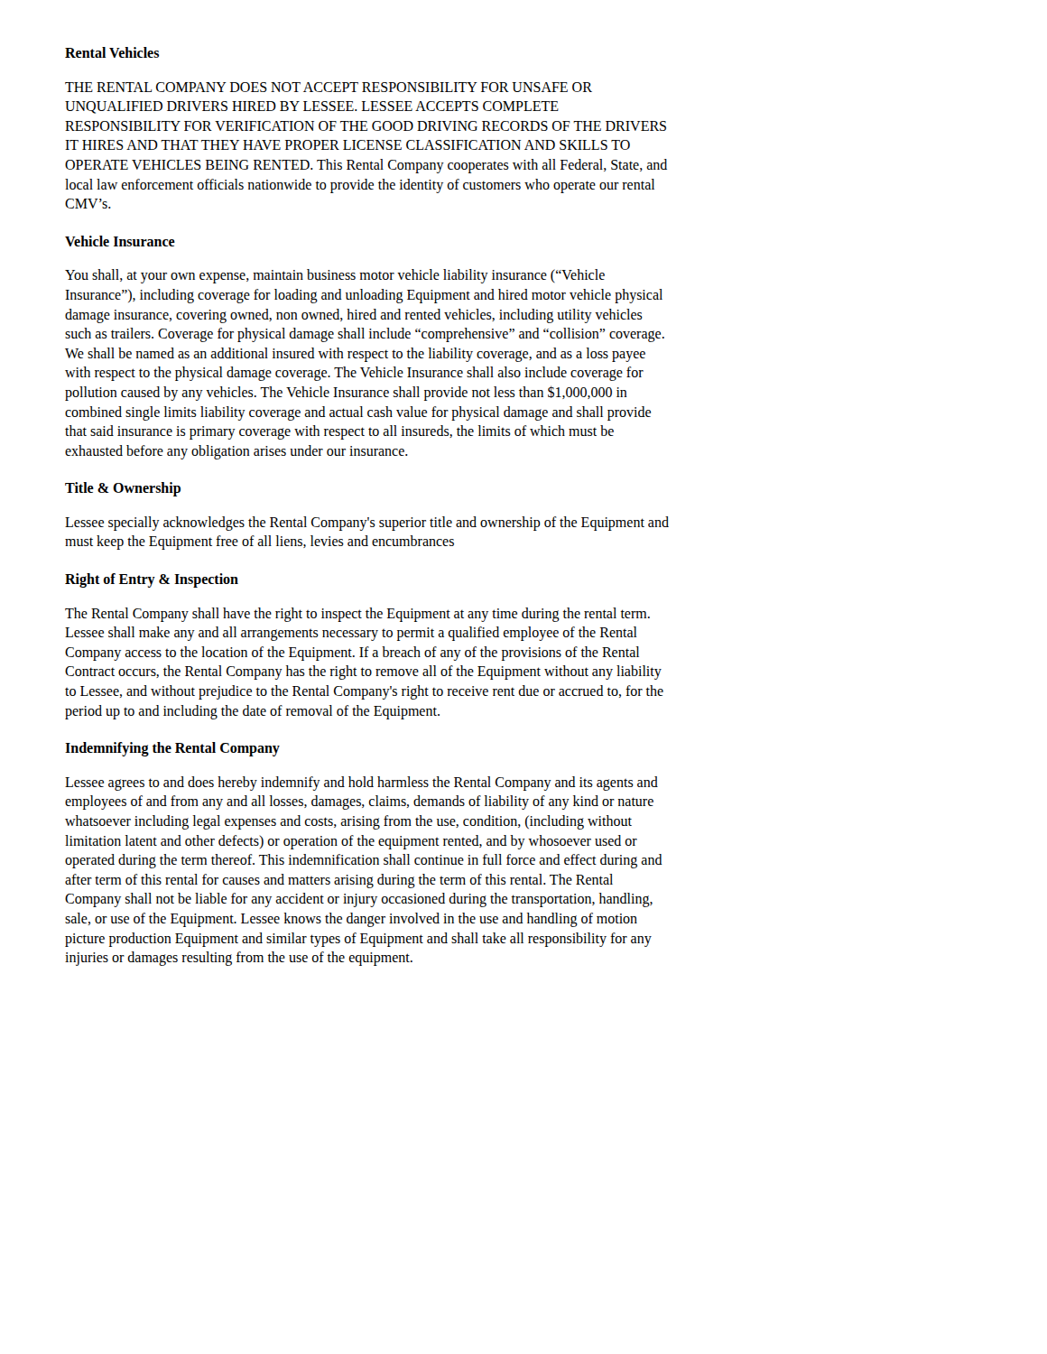Rental Vehicles
The rental company does not accept responsibility for unsafe or unqualified drivers hired by lessee. Lessee accepts complete responsibility for verification of the good driving records of the drivers it hires and that they have proper license classification and skills to operate vehicles being rented. This Rental Company cooperates with all Federal, State, and local law enforcement officials nationwide to provide the identity of customers who operate our rental CMV’s.
Vehicle Insurance
You shall, at your own expense, maintain business motor vehicle liability insurance (“Vehicle Insurance”), including coverage for loading and unloading Equipment and hired motor vehicle physical damage insurance, covering owned, non owned, hired and rented vehicles, including utility vehicles such as trailers. Coverage for physical damage shall include “comprehensive” and “collision” coverage. We shall be named as an additional insured with respect to the liability coverage, and as a loss payee with respect to the physical damage coverage. The Vehicle Insurance shall also include coverage for pollution caused by any vehicles. The Vehicle Insurance shall provide not less than $1,000,000 in combined single limits liability coverage and actual cash value for physical damage and shall provide that said insurance is primary coverage with respect to all insureds, the limits of which must be exhausted before any obligation arises under our insurance.
Title & Ownership
Lessee specially acknowledges the Rental Company's superior title and ownership of the Equipment and must keep the Equipment free of all liens, levies and encumbrances
Right of Entry & Inspection
The Rental Company shall have the right to inspect the Equipment at any time during the rental term. Lessee shall make any and all arrangements necessary to permit a qualified employee of the Rental Company access to the location of the Equipment. If a breach of any of the provisions of the Rental Contract occurs, the Rental Company has the right to remove all of the Equipment without any liability to Lessee, and without prejudice to the Rental Company's right to receive rent due or accrued to, for the period up to and including the date of removal of the Equipment.
Indemnifying the Rental Company
Lessee agrees to and does hereby indemnify and hold harmless the Rental Company and its agents and employees of and from any and all losses, damages, claims, demands of liability of any kind or nature whatsoever including legal expenses and costs, arising from the use, condition, (including without limitation latent and other defects) or operation of the equipment rented, and by whosoever used or operated during the term thereof. This indemnification shall continue in full force and effect during and after term of this rental for causes and matters arising during the term of this rental. The Rental Company shall not be liable for any accident or injury occasioned during the transportation, handling, sale, or use of the Equipment. Lessee knows the danger involved in the use and handling of motion picture production Equipment and similar types of Equipment and shall take all responsibility for any injuries or damages resulting from the use of the equipment.